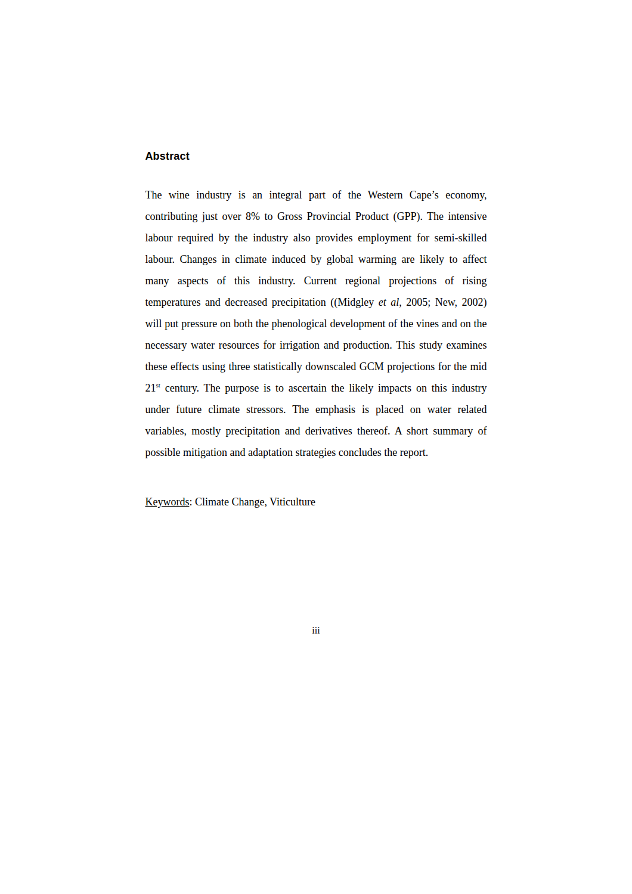Abstract
The wine industry is an integral part of the Western Cape’s economy, contributing just over 8% to Gross Provincial Product (GPP). The intensive labour required by the industry also provides employment for semi-skilled labour. Changes in climate induced by global warming are likely to affect many aspects of this industry. Current regional projections of rising temperatures and decreased precipitation ((Midgley et al, 2005; New, 2002) will put pressure on both the phenological development of the vines and on the necessary water resources for irrigation and production. This study examines these effects using three statistically downscaled GCM projections for the mid 21st century. The purpose is to ascertain the likely impacts on this industry under future climate stressors. The emphasis is placed on water related variables, mostly precipitation and derivatives thereof. A short summary of possible mitigation and adaptation strategies concludes the report.
Keywords: Climate Change, Viticulture
iii